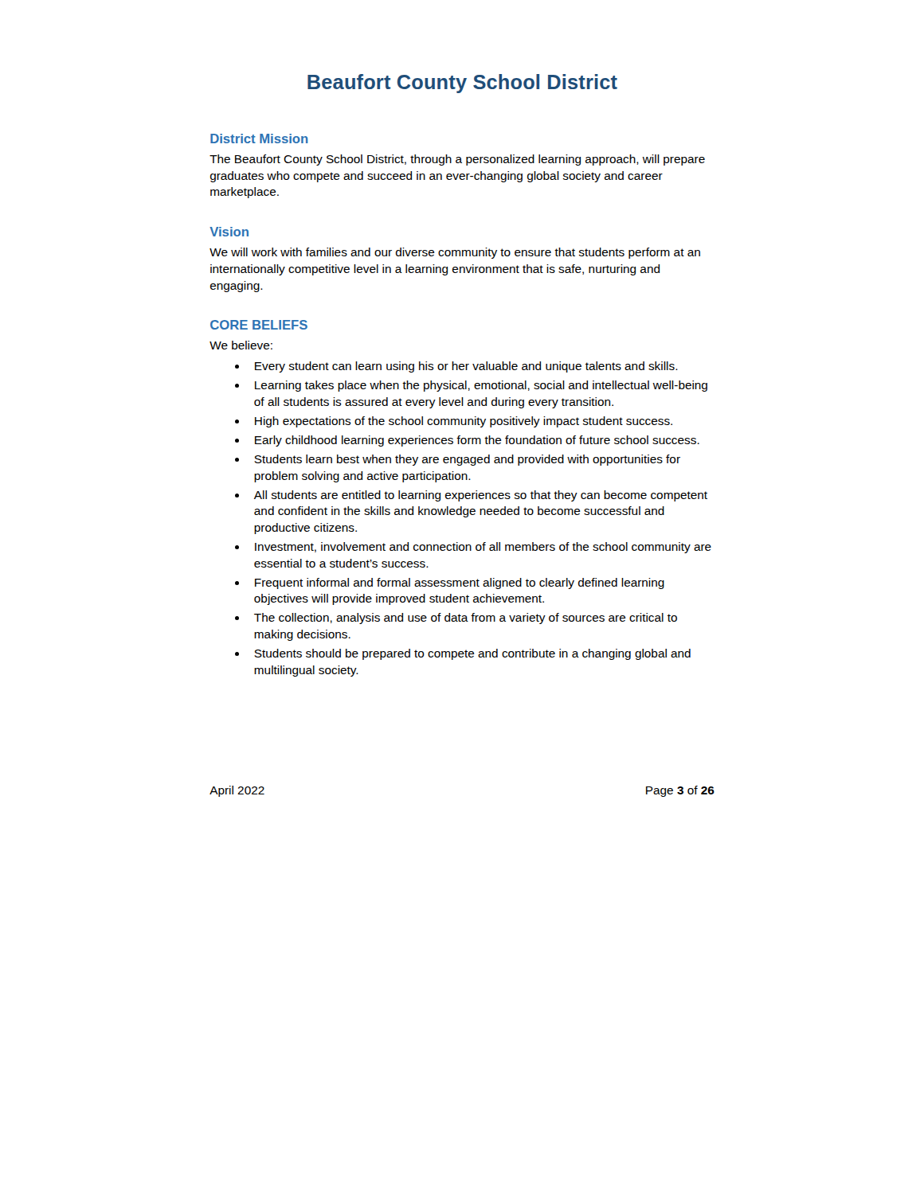Beaufort County School District
District Mission
The Beaufort County School District, through a personalized learning approach, will prepare graduates who compete and succeed in an ever-changing global society and career marketplace.
Vision
We will work with families and our diverse community to ensure that students perform at an internationally competitive level in a learning environment that is safe, nurturing and engaging.
Core Beliefs
We believe:
Every student can learn using his or her valuable and unique talents and skills.
Learning takes place when the physical, emotional, social and intellectual well-being of all students is assured at every level and during every transition.
High expectations of the school community positively impact student success.
Early childhood learning experiences form the foundation of future school success.
Students learn best when they are engaged and provided with opportunities for problem solving and active participation.
All students are entitled to learning experiences so that they can become competent and confident in the skills and knowledge needed to become successful and productive citizens.
Investment, involvement and connection of all members of the school community are essential to a student’s success.
Frequent informal and formal assessment aligned to clearly defined learning objectives will provide improved student achievement.
The collection, analysis and use of data from a variety of sources are critical to making decisions.
Students should be prepared to compete and contribute in a changing global and multilingual society.
April 2022
Page 3 of 26